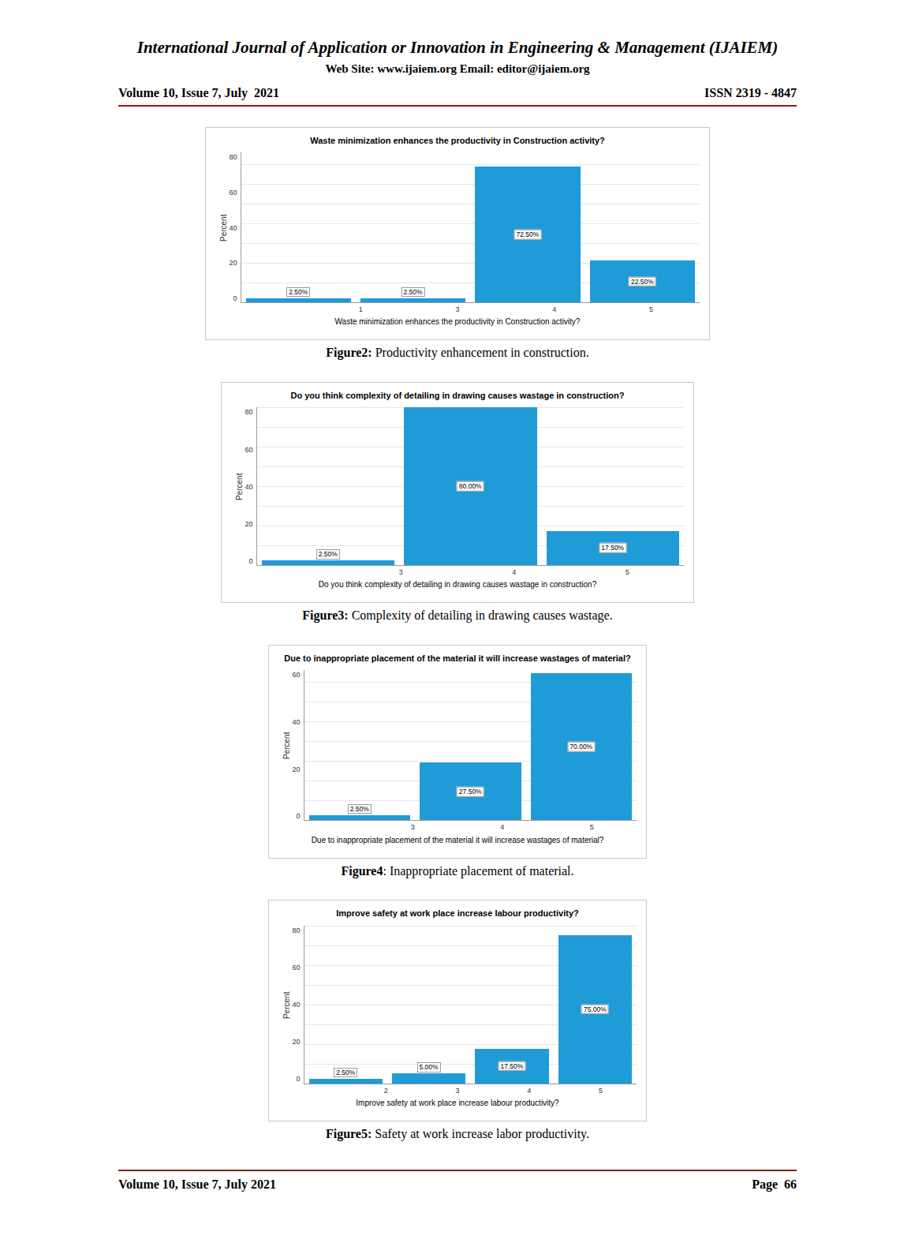International Journal of Application or Innovation in Engineering & Management (IJAIEM)
Web Site: www.ijaiem.org Email: editor@ijaiem.org
Volume 10, Issue 7, July 2021 ISSN 2319 - 4847
Waste minimization enhances the productivity in Construction activity?
Percent
806040200
2.50%
2.50%
72.50%
22.50%
1345
Waste minimization enhances the productivity in Construction activity?
Figure2: Productivity enhancement in construction.
Do you think complexity of detailing in drawing causes wastage in construction?
Percent
806040200
2.50%
80.00%
17.50%
345
Do you think complexity of detailing in drawing causes wastage in construction?
Figure3: Complexity of detailing in drawing causes wastage.
Due to inappropriate placement of the material it will increase wastages of material?
Percent
6040200
2.50%
27.50%
70.00%
345
Due to inappropriate placement of the material it will increase wastages of material?
Figure4: Inappropriate placement of material.
Improve safety at work place increase labour productivity?
Percent
806040200
2.50%
5.00%
17.50%
75.00%
2345
Improve safety at work place increase labour productivity?
Figure5: Safety at work increase labor productivity.
Volume 10, Issue 7, July 2021 Page 66